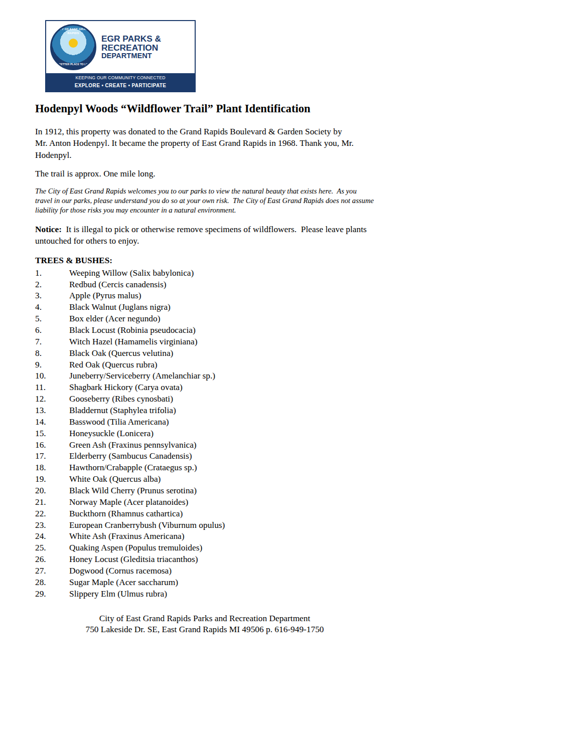EGR PARKS &
RECREATION
DEPARTMENT
KEEPING OUR COMMUNITY CONNECTED
EXPLORE • CREATE • PARTICIPATE
Hodenpyl Woods “Wildflower Trail” Plant Identification
In 1912, this property was donated to the Grand Rapids Boulevard & Garden Society by
Mr. Anton Hodenpyl. It became the property of East Grand Rapids in 1968. Thank you, Mr. Hodenpyl.
The trail is approx. One mile long.
The City of East Grand Rapids welcomes you to our parks to view the natural beauty that exists here. As you travel in our parks, please understand you do so at your own risk. The City of East Grand Rapids does not assume liability for those risks you may encounter in a natural environment.
Notice: It is illegal to pick or otherwise remove specimens of wildflowers. Please leave plants untouched for others to enjoy.
TREES & BUSHES:
Weeping Willow (Salix babylonica)
Redbud (Cercis canadensis)
Apple (Pyrus malus)
Black Walnut (Juglans nigra)
Box elder (Acer negundo)
Black Locust (Robinia pseudocacia)
Witch Hazel (Hamamelis virginiana)
Black Oak (Quercus velutina)
Red Oak (Quercus rubra)
Juneberry/Serviceberry (Amelanchiar sp.)
Shagbark Hickory (Carya ovata)
Gooseberry (Ribes cynosbati)
Bladdernut (Staphylea trifolia)
Basswood (Tilia Americana)
Honeysuckle (Lonicera)
Green Ash (Fraxinus pennsylvanica)
Elderberry (Sambucus Canadensis)
Hawthorn/Crabapple (Crataegus sp.)
White Oak (Quercus alba)
Black Wild Cherry (Prunus serotina)
Norway Maple (Acer platanoides)
Buckthorn (Rhamnus cathartica)
European Cranberrybush (Viburnum opulus)
White Ash (Fraxinus Americana)
Quaking Aspen (Populus tremuloides)
Honey Locust (Gleditsia triacanthos)
Dogwood (Cornus racemosa)
Sugar Maple (Acer saccharum)
Slippery Elm (Ulmus rubra)
City of East Grand Rapids Parks and Recreation Department
750 Lakeside Dr. SE, East Grand Rapids MI 49506 p. 616-949-1750